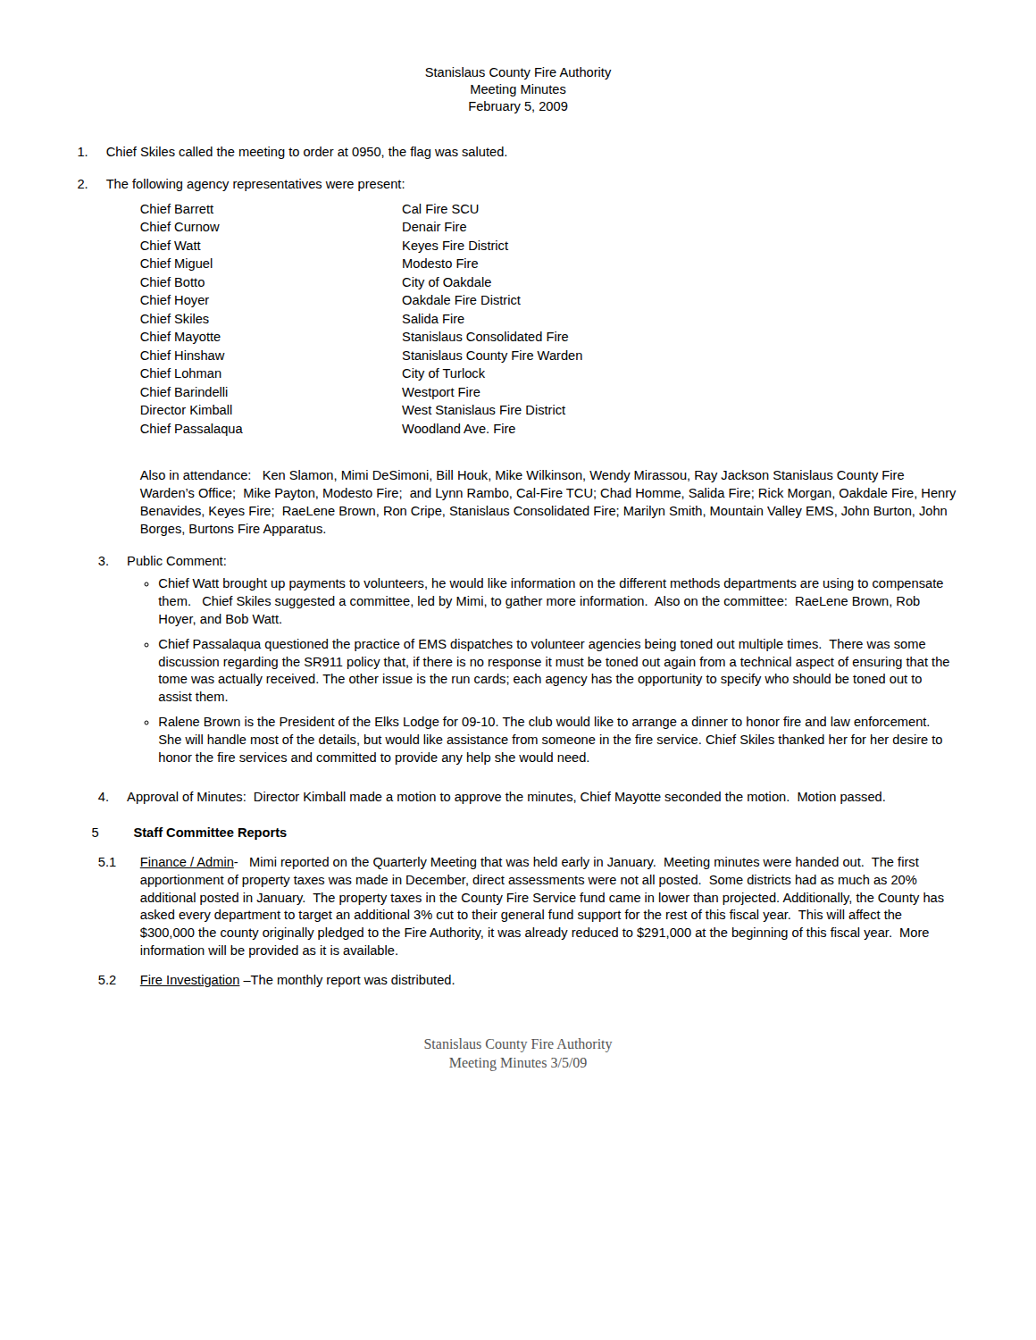Stanislaus County Fire Authority
Meeting Minutes
February 5, 2009
1.
Chief Skiles called the meeting to order at 0950, the flag was saluted.
2.
The following agency representatives were present:
| Chief Barrett | Cal Fire SCU |
| Chief Curnow | Denair Fire |
| Chief Watt | Keyes Fire District |
| Chief Miguel | Modesto Fire |
| Chief Botto | City of Oakdale |
| Chief Hoyer | Oakdale Fire District |
| Chief Skiles | Salida Fire |
| Chief Mayotte | Stanislaus Consolidated Fire |
| Chief Hinshaw | Stanislaus County Fire Warden |
| Chief Lohman | City of Turlock |
| Chief Barindelli | Westport Fire |
| Director Kimball | West Stanislaus Fire District |
| Chief Passalaqua | Woodland Ave. Fire |
Also in attendance: Ken Slamon, Mimi DeSimoni, Bill Houk, Mike Wilkinson, Wendy Mirassou, Ray Jackson Stanislaus County Fire Warden’s Office; Mike Payton, Modesto Fire; and Lynn Rambo, Cal-Fire TCU; Chad Homme, Salida Fire; Rick Morgan, Oakdale Fire, Henry Benavides, Keyes Fire; RaeLene Brown, Ron Cripe, Stanislaus Consolidated Fire; Marilyn Smith, Mountain Valley EMS, John Burton, John Borges, Burtons Fire Apparatus.
3.
Public Comment:
Chief Watt brought up payments to volunteers, he would like information on the different methods departments are using to compensate them. Chief Skiles suggested a committee, led by Mimi, to gather more information. Also on the committee: RaeLene Brown, Rob Hoyer, and Bob Watt.
Chief Passalaqua questioned the practice of EMS dispatches to volunteer agencies being toned out multiple times. There was some discussion regarding the SR911 policy that, if there is no response it must be toned out again from a technical aspect of ensuring that the tome was actually received. The other issue is the run cards; each agency has the opportunity to specify who should be toned out to assist them.
Ralene Brown is the President of the Elks Lodge for 09-10. The club would like to arrange a dinner to honor fire and law enforcement. She will handle most of the details, but would like assistance from someone in the fire service. Chief Skiles thanked her for her desire to honor the fire services and committed to provide any help she would need.
4.
Approval of Minutes: Director Kimball made a motion to approve the minutes, Chief Mayotte seconded the motion. Motion passed.
5
Staff Committee Reports
5.1
Finance / Admin- Mimi reported on the Quarterly Meeting that was held early in January. Meeting minutes were handed out. The first apportionment of property taxes was made in December, direct assessments were not all posted. Some districts had as much as 20% additional posted in January. The property taxes in the County Fire Service fund came in lower than projected. Additionally, the County has asked every department to target an additional 3% cut to their general fund support for the rest of this fiscal year. This will affect the $300,000 the county originally pledged to the Fire Authority, it was already reduced to $291,000 at the beginning of this fiscal year. More information will be provided as it is available.
5.2
Fire Investigation –The monthly report was distributed.
Stanislaus County Fire Authority
Meeting Minutes 3/5/09